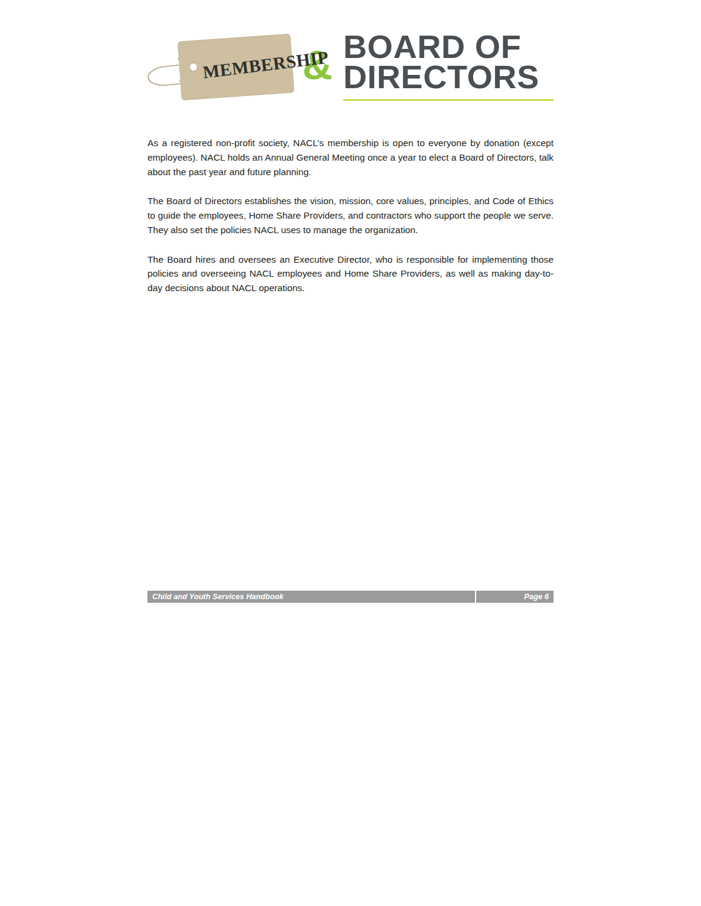MEMBERSHIP
&
Board of Directors
As a registered non-profit society, NACL’s membership is open to everyone by donation (except employees). NACL holds an Annual General Meeting once a year to elect a Board of Directors, talk about the past year and future planning.
The Board of Directors establishes the vision, mission, core values, principles, and Code of Ethics to guide the employees, Home Share Providers, and contractors who support the people we serve. They also set the policies NACL uses to manage the organization.
The Board hires and oversees an Executive Director, who is responsible for implementing those policies and overseeing NACL employees and Home Share Providers, as well as making day-to-day decisions about NACL operations.
Child and Youth Services Handbook
Page 6